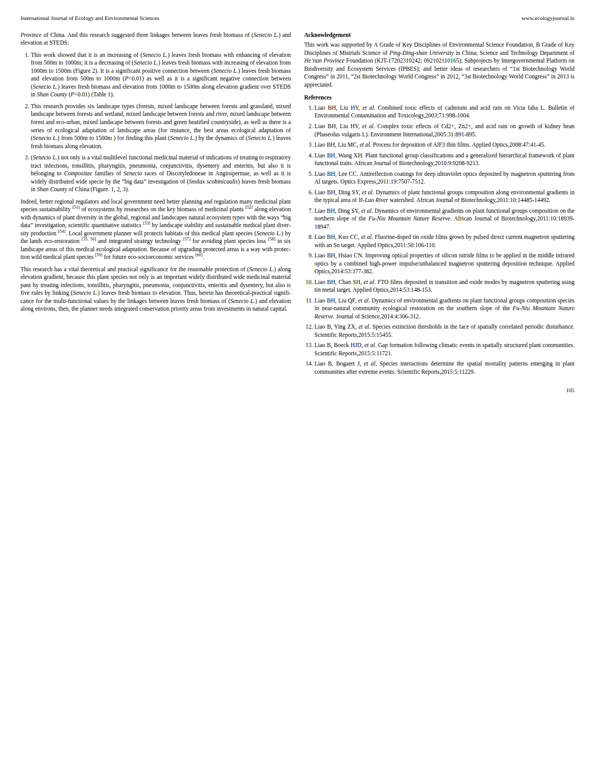International Journal of Ecology and Environmental Sciences
www.ecologyjournal.in
Province of China. And this research suggested three linkages between leaves fresh biomass of (Senecio L.) and elevation at STEDS:
This work showed that it is an increasing of (Senecio L.) leaves fresh biomass with enhancing of elevation from 500m to 1000m; it is a decreasing of (Senecio L.) leaves fresh biomass with increasing of elevation from 1000m to 1500m (Figure 2). It is a significant positive connection between (Senecio L.) leaves fresh biomass and elevation from 500m to 1000m (P<0.01) as well as it is a significant negative connection between (Senecio L.) leaves fresh biomass and elevation from 1000m to 1500m along elevation gradient over STEDS in Shan County (P<0.01) (Table 1).
This research provides six landscape types (forests, mixed landscape between forests and grassland, mixed landscape between forests and wetland, mixed landscape between forests and river, mixed landscape between forest and eco-urban, mixed landscape between forests and green beatified countryside), as well as there is a series of ecological adaptation of landscape areas (for instance, the best areas ecological adaptation of (Senecio L.) from 500m to 1500m ) for finding this plant (Senecio L.) by the dynamics of (Senecio L.) leaves fresh biomass along elevation.
(Senecio L.) not only is a vital multilevel functional medicinal material of indications of treating to respiratory tract infections, tonsillitis, pharyngitis, pneumonia, conjunctivitis, dysentery and enteritis, but also it is belonging to Compositae families of Senecio races of Discotyledoneae in Angiospermae, as well as it is widely distributed wide specie by the “big data” investigation of (Smilax scobinicaulis) leaves fresh biomass in Shan County of China (Figure. 1, 2, 3).
Indeed, better regional regulators and local government need better planning and regulation many medicinal plant species sustainability [51] of ecosystems by researches on the key biomass of medicinal plants [52] along elevation with dynamics of plant diversity in the global, regional and landscapes natural ecosystem types with the ways “big data” investigation, scientific quantitative statistics [53] by landscape stability and sustainable medical plant diversity production [54]. Local government planner will protects habitats of this medical plant species (Senecio L.) by the lands eco-restoration [55, 56] and integrated strategy technology [57] for avoiding plant species loss [58] in six landscape areas of this medical ecological adaptation. Because of upgrading protected areas is a way with protection wild medical plant species [59] for future eco-socioeconomic services [60].
This research has a vital theoretical and practical significance for the reasonable protection of (Senecio L.) along elevation gradient, because this plant species not only is an important widely distributed wide medicinal material pant by treating infections, tonsillitis, pharyngitis, pneumonia, conjunctivitis, enteritis and dysentery, but also is five rules by linking (Senecio L.) leaves fresh biomass to elevation. Thus, herein has theoretical-practical significance for the multi-functional values by the linkages between leaves fresh biomass of (Senecio L.) and elevation along environs, then, the planner needs integrated conservation priority areas from investments in natural capital.
Acknowledgement
This work was supported by A Grade of Key Disciplines of Environmental Science Foundation, B Grade of Key Disciplines of Mistrials Science of Ping-Ding-shan University in China; Science and Technology Department of He’nan Province Foundation (KJT-17202310242; 092102110165); Subprojects by Intergovernmental Platform on Biodiversity and Ecosystem Services (IPBES); and better ideas of researchers of “1st Biotechnology World Congress” in 2011, “2st Biotechnology World Congress” in 2012, “3st Biotechnology World Congress” in 2013 is appreciated.
References
Liao BH, Liu HY, et al. Combined toxic effects of cadmium and acid rain on Vicia faba L. Bulletin of Environmental Contamination and Toxicology,2003;71:998-1004.
Liao BH, Liu HY, et al. Complex toxic effects of Cd2+, Zn2+, and acid rain on growth of kidney bean (Phaseolus vulgaris L). Environment International,2005:31:891-895.
Liao BH, Liu MC, et al. Process for deposition of AlF3 thin films. Applied Optics,2008:47:41-45.
Liao BH, Wang XH. Plant functional group classifications and a generalized hierarchical framework of plant functional traits. African Journal of Biotechnology,2010:9:9208-9213.
Liao BH, Lee CC. Antireflection coatings for deep ultraviolet optics deposited by magnetron sputtering from Al targets. Optics Express,2011:19:7507-7512.
Liao BH, Ding SY, et al. Dynamics of plant functional groups composition along environmental gradients in the typical area of Yi-Luo River watershed. African Journal of Biotechnology,2011:10:14485-14492.
Liao BH, Ding SY, et al. Dynamics of environmental gradients on plant functional groups composition on the northern slope of the Fu-Niu Mountain Nature Reserve. African Journal of Biotechnology,2011:10:18939-18947.
Liao BH, Kuo CC, et al. Fluorine-doped tin oxide films grown by pulsed direct current magnetron sputtering with an Sn target. Applied Optics,2011:50:106-110.
Liao BH, Hsiao CN. Improving optical properties of silicon nitride films to be applied in the middle infrared optics by a combined high-power impulse/unbalanced magnetron sputtering deposition technique. Applied Optics,2014:53:377-382.
Liao BH, Chan SH, et al. FTO films deposited in transition and oxide modes by magnetron sputtering using tin metal target. Applied Optics,2014:53:148-153.
Liao BH, Liu QF, et al. Dynamics of environmental gradients on plant functional groups composition species in near-natural community ecological restoration on the southern slope of the Fu-Niu Mountain Nature Reserve. Journal of Science,2014:4:306-312.
Liao B, Ying ZX, et al. Species extinction thresholds in the face of spatially correlated periodic disturbance. Scientific Reports,2015:5:15455.
Liao B, Boeck HJD, et al. Gap formation following climatic events in spatially structured plant communities. Scientific Reports,2015:5:11721.
Liao B, Bogaert J, et al. Species interactions determine the spatial mortality patterns emerging in plant communities after extreme events. Scientific Reports,2015:5:11229.
105